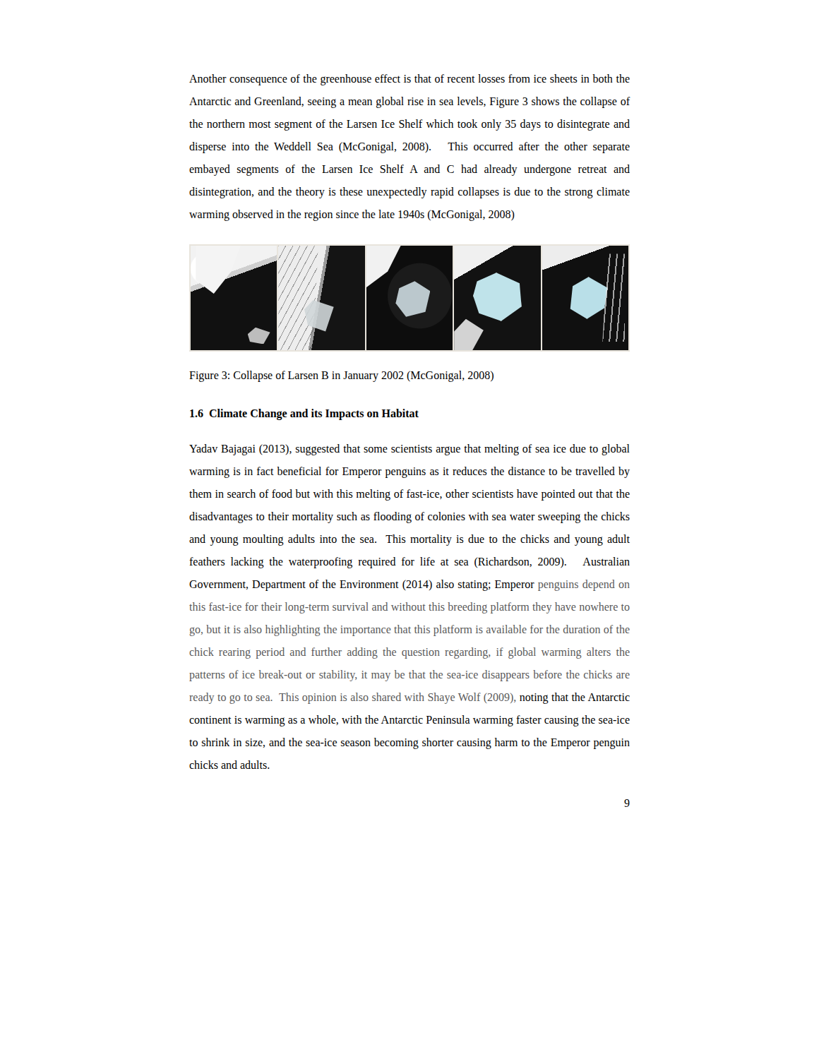Another consequence of the greenhouse effect is that of recent losses from ice sheets in both the Antarctic and Greenland, seeing a mean global rise in sea levels, Figure 3 shows the collapse of the northern most segment of the Larsen Ice Shelf which took only 35 days to disintegrate and disperse into the Weddell Sea (McGonigal, 2008). This occurred after the other separate embayed segments of the Larsen Ice Shelf A and C had already undergone retreat and disintegration, and the theory is these unexpectedly rapid collapses is due to the strong climate warming observed in the region since the late 1940s (McGonigal, 2008)
Figure 3: Collapse of Larsen B in January 2002 (McGonigal, 2008)
1.6 Climate Change and its Impacts on Habitat
Yadav Bajagai (2013), suggested that some scientists argue that melting of sea ice due to global warming is in fact beneficial for Emperor penguins as it reduces the distance to be travelled by them in search of food but with this melting of fast-ice, other scientists have pointed out that the disadvantages to their mortality such as flooding of colonies with sea water sweeping the chicks and young moulting adults into the sea. This mortality is due to the chicks and young adult feathers lacking the waterproofing required for life at sea (Richardson, 2009). Australian Government, Department of the Environment (2014) also stating; Emperor penguins depend on this fast-ice for their long-term survival and without this breeding platform they have nowhere to go, but it is also highlighting the importance that this platform is available for the duration of the chick rearing period and further adding the question regarding, if global warming alters the patterns of ice break-out or stability, it may be that the sea-ice disappears before the chicks are ready to go to sea. This opinion is also shared with Shaye Wolf (2009), noting that the Antarctic continent is warming as a whole, with the Antarctic Peninsula warming faster causing the sea-ice to shrink in size, and the sea-ice season becoming shorter causing harm to the Emperor penguin chicks and adults.
9